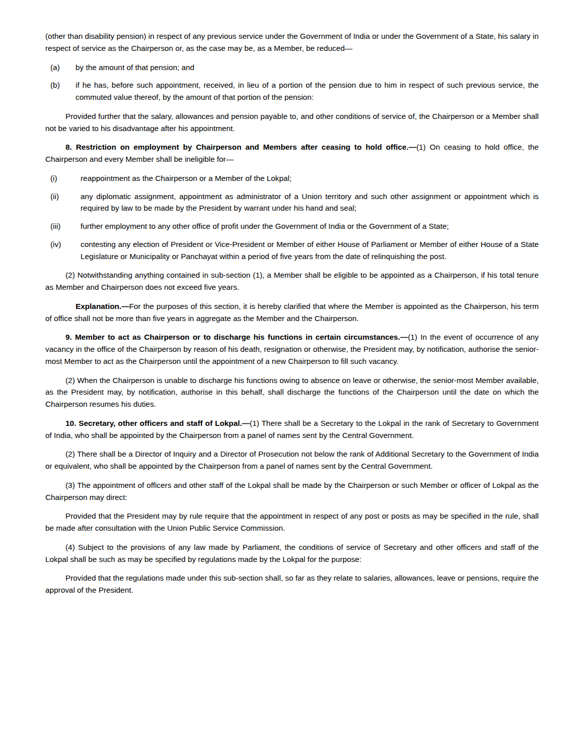(other than disability pension) in respect of any previous service under the Government of India or under the Government of a State, his salary in respect of service as the Chairperson or, as the case may be, as a Member, be reduced—
(a) by the amount of that pension; and
(b) if he has, before such appointment, received, in lieu of a portion of the pension due to him in respect of such previous service, the commuted value thereof, by the amount of that portion of the pension:
Provided further that the salary, allowances and pension payable to, and other conditions of service of, the Chairperson or a Member shall not be varied to his disadvantage after his appointment.
8. Restriction on employment by Chairperson and Members after ceasing to hold office.—(1) On ceasing to hold office, the Chairperson and every Member shall be ineligible for—
(i) reappointment as the Chairperson or a Member of the Lokpal;
(ii) any diplomatic assignment, appointment as administrator of a Union territory and such other assignment or appointment which is required by law to be made by the President by warrant under his hand and seal;
(iii) further employment to any other office of profit under the Government of India or the Government of a State;
(iv) contesting any election of President or Vice-President or Member of either House of Parliament or Member of either House of a State Legislature or Municipality or Panchayat within a period of five years from the date of relinquishing the post.
(2) Notwithstanding anything contained in sub-section (1), a Member shall be eligible to be appointed as a Chairperson, if his total tenure as Member and Chairperson does not exceed five years.
Explanation.—For the purposes of this section, it is hereby clarified that where the Member is appointed as the Chairperson, his term of office shall not be more than five years in aggregate as the Member and the Chairperson.
9. Member to act as Chairperson or to discharge his functions in certain circumstances.—(1) In the event of occurrence of any vacancy in the office of the Chairperson by reason of his death, resignation or otherwise, the President may, by notification, authorise the senior-most Member to act as the Chairperson until the appointment of a new Chairperson to fill such vacancy.
(2) When the Chairperson is unable to discharge his functions owing to absence on leave or otherwise, the senior-most Member available, as the President may, by notification, authorise in this behalf, shall discharge the functions of the Chairperson until the date on which the Chairperson resumes his duties.
10. Secretary, other officers and staff of Lokpal.—(1) There shall be a Secretary to the Lokpal in the rank of Secretary to Government of India, who shall be appointed by the Chairperson from a panel of names sent by the Central Government.
(2) There shall be a Director of Inquiry and a Director of Prosecution not below the rank of Additional Secretary to the Government of India or equivalent, who shall be appointed by the Chairperson from a panel of names sent by the Central Government.
(3) The appointment of officers and other staff of the Lokpal shall be made by the Chairperson or such Member or officer of Lokpal as the Chairperson may direct:
Provided that the President may by rule require that the appointment in respect of any post or posts as may be specified in the rule, shall be made after consultation with the Union Public Service Commission.
(4) Subject to the provisions of any law made by Parliament, the conditions of service of Secretary and other officers and staff of the Lokpal shall be such as may be specified by regulations made by the Lokpal for the purpose:
Provided that the regulations made under this sub-section shall, so far as they relate to salaries, allowances, leave or pensions, require the approval of the President.